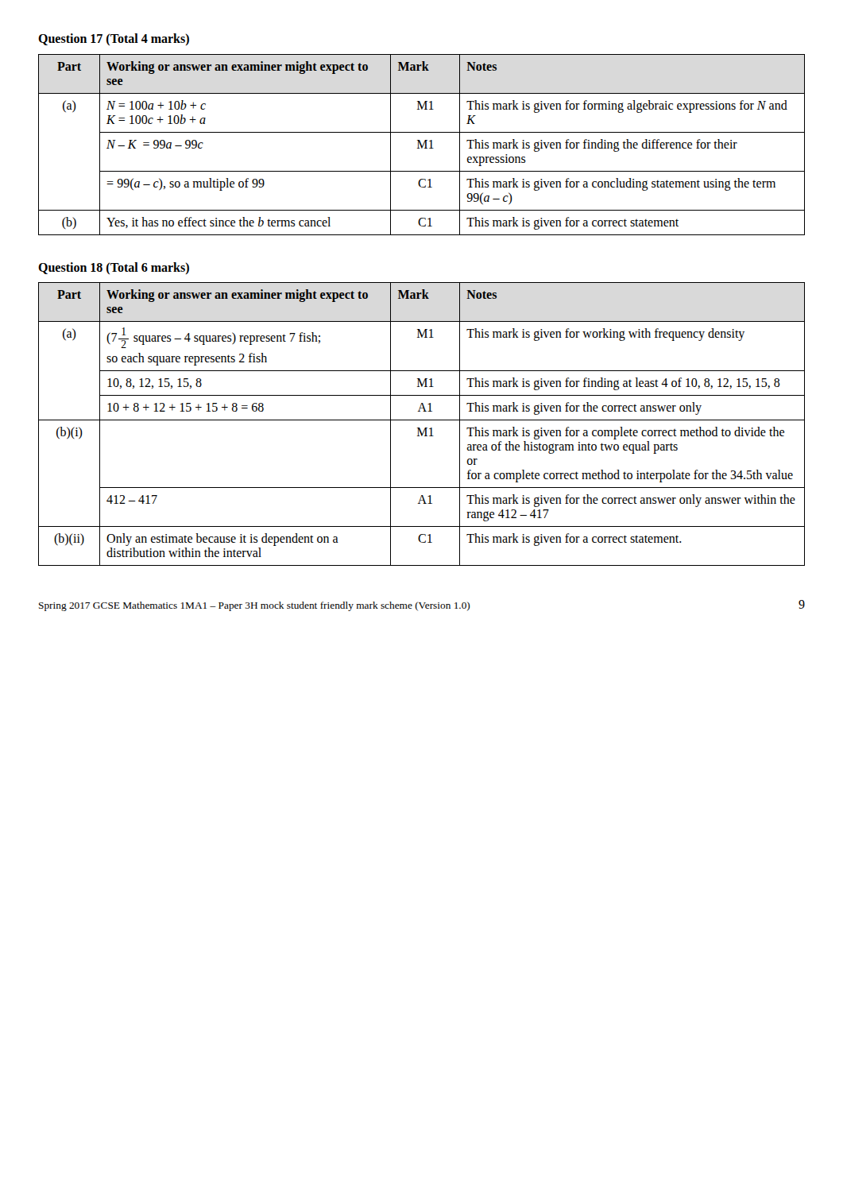Question 17 (Total 4 marks)
| Part | Working or answer an examiner might expect to see | Mark | Notes |
| --- | --- | --- | --- |
| (a) | N = 100 a + 10 b + c K = 100 c + 10 b + a | M1 | This mark is given for forming algebraic expressions for N and K |
| N – K = 99 a – 99 c | M1 | This mark is given for finding the difference for their expressions |
| = 99( a – c ), so a multiple of 99 | C1 | This mark is given for a concluding statement using the term 99( a – c ) |
| (b) | Yes, it has no effect since the b terms cancel | C1 | This mark is given for a correct statement |
Question 18 (Total 6 marks)
| Part | Working or answer an examiner might expect to see | Mark | Notes |
| --- | --- | --- | --- |
| (a) | (7 1 2 squares – 4 squares) represent 7 fish; so each square represents 2 fish | M1 | This mark is given for working with frequency density |
| 10, 8, 12, 15, 15, 8 | M1 | This mark is given for finding at least 4 of 10, 8, 12, 15, 15, 8 |
| 10 + 8 + 12 + 15 + 15 + 8 = 68 | A1 | This mark is given for the correct answer only |
| (b)(i) | | M1 | This mark is given for a complete correct method to divide the area of the histogram into two equal parts or for a complete correct method to interpolate for the 34.5th value |
| 412 – 417 | A1 | This mark is given for the correct answer only answer within the range 412 – 417 |
| (b)(ii) | Only an estimate because it is dependent on a distribution within the interval | C1 | This mark is given for a correct statement. |
Spring 2017 GCSE Mathematics 1MA1 – Paper 3H mock student friendly mark scheme (Version 1.0) 9